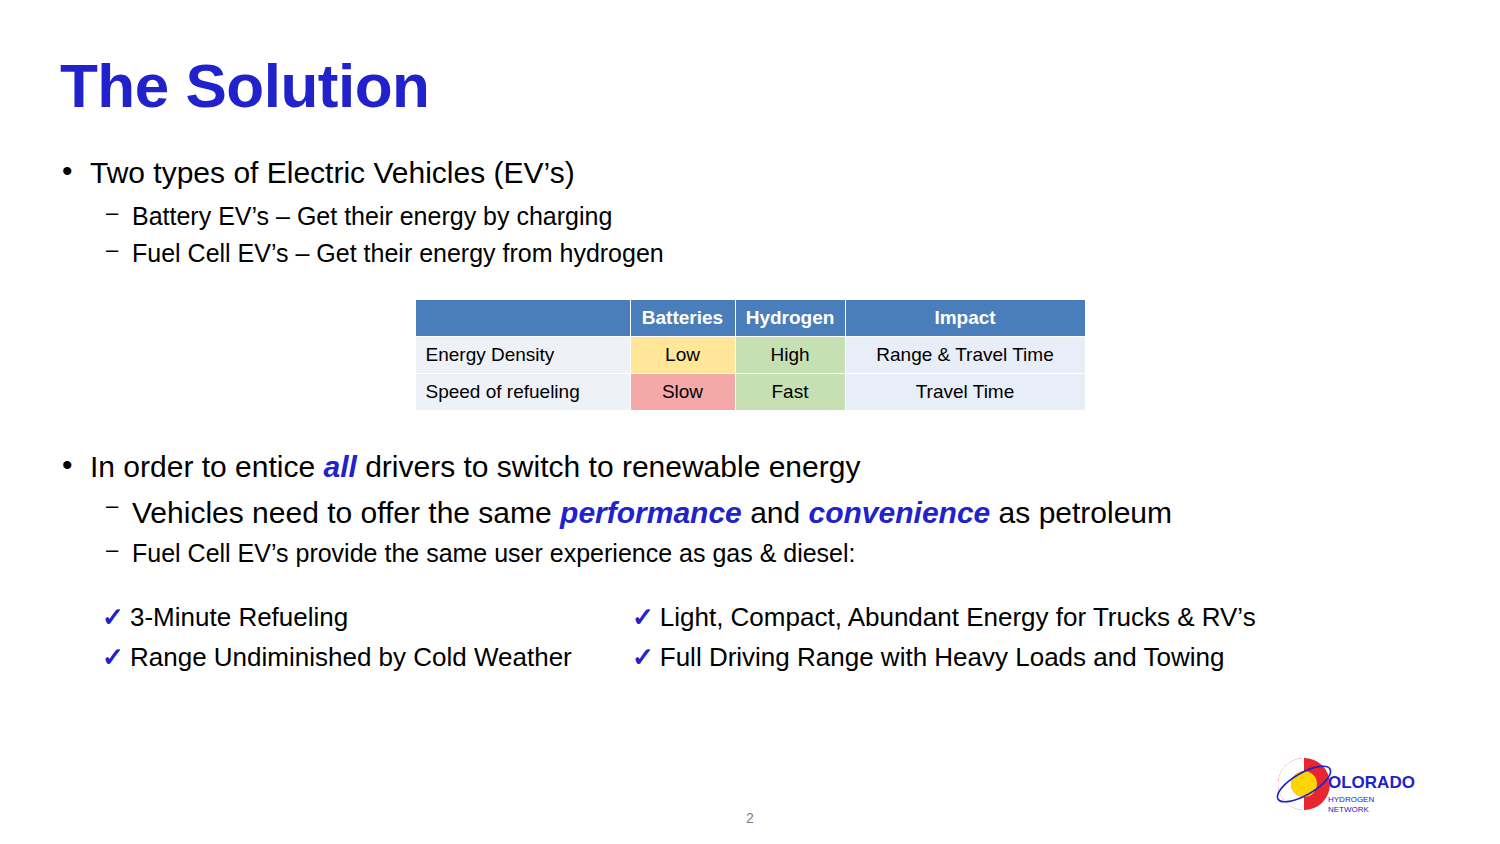The Solution
Two types of Electric Vehicles (EV’s)
Battery EV’s – Get their energy by charging
Fuel Cell EV’s – Get their energy from hydrogen
| | Batteries | Hydrogen | Impact |
| --- | --- | --- | --- |
| Energy Density | Low | High | Range & Travel Time |
| Speed of refueling | Slow | Fast | Travel Time |
In order to entice all drivers to switch to renewable energy
Vehicles need to offer the same performance and convenience as petroleum
Fuel Cell EV’s provide the same user experience as gas & diesel:
✓3-Minute Refueling
✓Range Undiminished by Cold Weather
✓Light, Compact, Abundant Energy for Trucks & RV’s
✓Full Driving Range with Heavy Loads and Towing
2
Colorado Hydrogen Network OLORADO HYDROGEN NETWORK